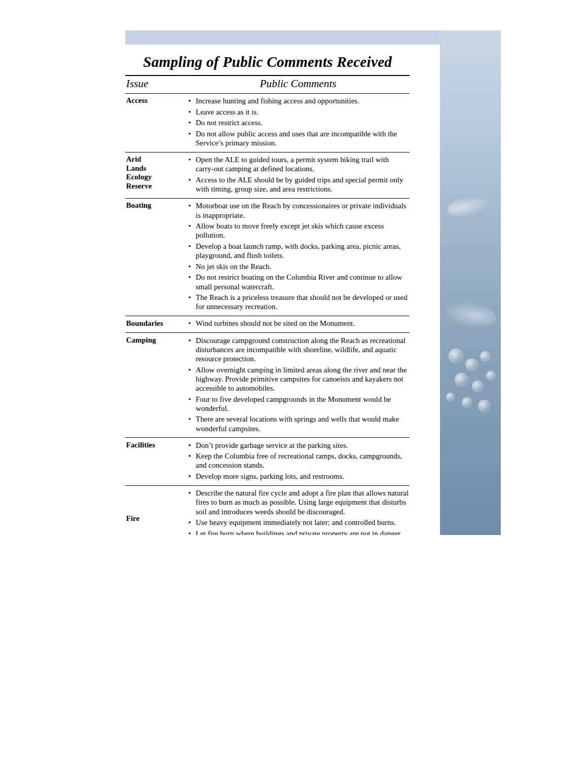5
Sampling of Public Comments Received
| Issue | Public Comments |
| --- | --- |
| Access | Increase hunting and fishing access and opportunities. Leave access as it is. Do not restrict access. Do not allow public access and uses that are incompatible with the Service’s primary mission. |
| Arid Lands Ecology Reserve | Open the ALE to guided tours, a permit system hiking trail with carry-out camping at defined locations. Access to the ALE should be by guided trips and special permit only with timing, group size, and area restrictions. |
| Boating | Motorboat use on the Reach by concessionaires or private individuals is inappropriate. Allow boats to move freely except jet skis which cause excess pollution. Develop a boat launch ramp, with docks, parking area, picnic areas, playground, and flush toilets. No jet skis on the Reach. Do not restrict boating on the Columbia River and continue to allow small personal watercraft. The Reach is a priceless treasure that should not be developed or used for unnecessary recreation. |
| Boundaries | Wind turbines should not be sited on the Monument. |
| Camping | Discourage campground construction along the Reach as recreational disturbances are incompatible with shoreline, wildlife, and aquatic resource protection. Allow overnight camping in limited areas along the river and near the highway. Provide primitive campsites for canoeists and kayakers not accessible to automobiles. Four to five developed campgrounds in the Monument would be wonderful. There are several locations with springs and wells that would make wonderful campsites. |
| Facilities | Don’t provide garbage service at the parking sites. Keep the Columbia free of recreational ramps, docks, campgrounds, and concession stands. Develop more signs, parking lots, and restrooms. |
| Fire | Describe the natural fire cycle and adopt a fire plan that allows natural fires to burn as much as possible. Using large equipment that disturbs soil and introduces weeds should be discouraged. Use heavy equipment immediately not later; and controlled burns. Let fire burn where buildings and private property are not in danger. Plan for fire fighting, as fires will occur. |